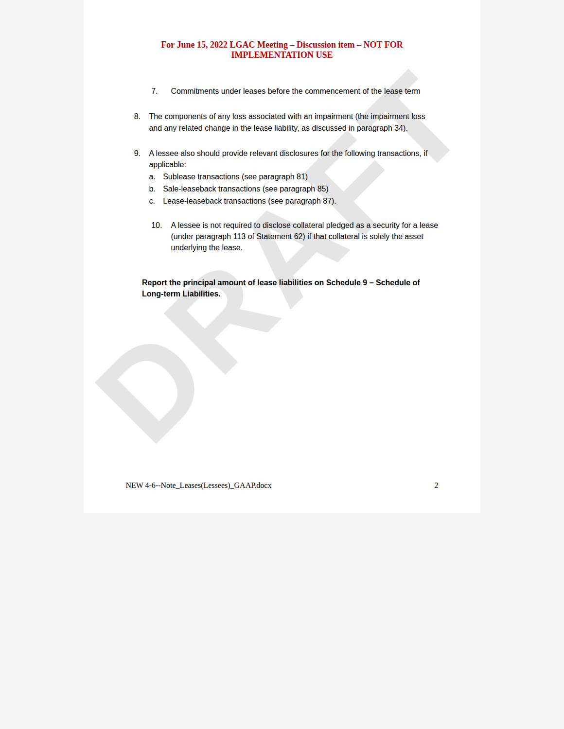DRAFT
For June 15, 2022 LGAC Meeting – Discussion item – NOT FOR IMPLEMENTATION USE
7. Commitments under leases before the commencement of the lease term
8. The components of any loss associated with an impairment (the impairment loss and any related change in the lease liability, as discussed in paragraph 34).
9. A lessee also should provide relevant disclosures for the following transactions, if applicable:
a. Sublease transactions (see paragraph 81)
b. Sale-leaseback transactions (see paragraph 85)
c. Lease-leaseback transactions (see paragraph 87).
10. A lessee is not required to disclose collateral pledged as a security for a lease (under paragraph 113 of Statement 62) if that collateral is solely the asset underlying the lease.
Report the principal amount of lease liabilities on Schedule 9 – Schedule of Long-term Liabilities.
NEW 4-6--Note_Leases(Lessees)_GAAP.docx 2